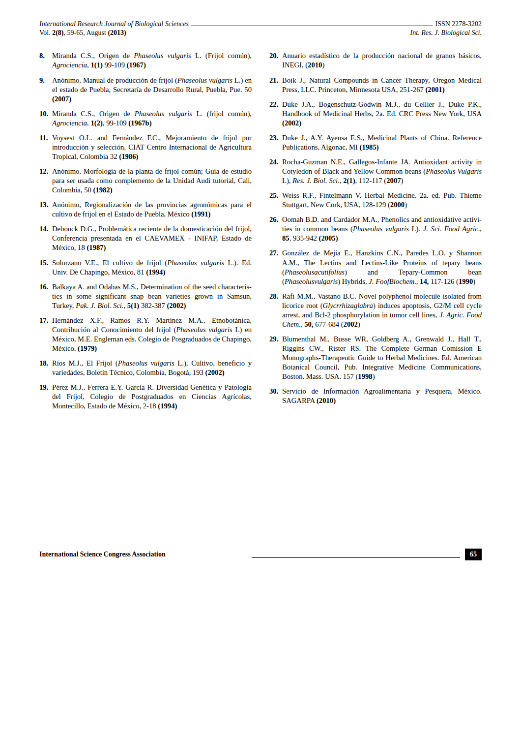International Research Journal of Biological Sciences ISSN 2278-3202
Vol. 2(8), 59-65, August (2013) Int. Res. J. Biological Sci.
8. Miranda C.S., Origen de Phaseolus vulgaris L. (Frijol común), Agrociencia, 1(1) 99-109 (1967)
9. Anónimo, Manual de producción de frijol (Phaseolus vulgaris L.) en el estado de Puebla, Secretaría de Desarrollo Rural, Puebla, Pue. 50 (2007)
10. Miranda C.S., Origen de Phaseolus vulgaris L. (frijol común), Agrociencia, 1(2), 99-109 (1967b)
11. Voysest O.L. and Fernández F.C., Mejoramiento de frijol por introducción y selección, CIAT Centro Internacional de Agricultura Tropical, Colombia 32 (1986)
12. Anónimo, Morfología de la planta de frijol común; Guía de estudio para ser usada como complemento de la Unidad Audi tutorial, Cali, Colombia, 50 (1982)
13. Anónimo, Regionalización de las provincias agronómicas para el cultivo de frijol en el Estado de Puebla, México (1991)
14. Debouck D.G., Problemática reciente de la domesticación del frijol, Conferencia presentada en el CAEVAMEX - INIFAP, Estado de México, 18 (1987)
15. Solorzano V.E., El cultivo de frijol (Phaseolus vulgaris L.). Ed. Univ. De Chapingo, México, 81 (1994)
16. Balkaya A. and Odabas M.S., Determination of the seed characteristics in some significant snap bean varieties grown in Samsun, Turkey, Pak. J. Biol. Sci., 5(1) 382-387 (2002)
17. Hernández X.F., Ramos R.Y. Martínez M.A., Etnobotánica, Contribución al Conocimiento del frijol (Phaseolus vulgaris L) en México, M.E. Engleman eds. Colegio de Posgraduados de Chapingo, México. (1979)
18. Ríos M.J., El Frijol (Phaseolus vulgaris L.), Cultivo, beneficio y variedades, Boletín Técnico, Colombia, Bogotá, 193 (2002)
19. Pérez M.J., Ferrera E.Y. García R. Diversidad Genética y Patología del Frijol, Colegio de Postgraduados en Ciencias Agrícolas, Montecillo, Estado de México, 2-18 (1994)
20. Anuario estadístico de la producción nacional de granos básicos, INEGI, (2010)
21. Boik J., Natural Compounds in Cancer Therapy, Oregon Medical Press, LLC. Princeton, Minnesota USA, 251-267 (2001)
22. Duke J.A., Bogenschutz-Godwin M.J., du Cellier J., Duke P.K., Handbook of Medicinal Herbs, 2a. Ed. CRC Press New York, USA (2002)
23. Duke J., A.Y. Ayensa E.S., Medicinal Plants of China. Reference Publications, Algonac, MI (1985)
24. Rocha-Guzman N.E., Gallegos-Infante JA. Antioxidant activity in Cotyledon of Black and Yellow Common beans (Phaseolus Vulgaris L), Res. J. Biol. Sci., 2(1), 112-117 (2007)
25. Weiss R.F., Fintelmann V. Herbal Medicine. 2a. ed. Pub. Thieme Stuttgart, New Cork, USA, 128-129 (2000)
26. Oomah B.D. and Cardador M.A., Phenolics and antioxidative activities in common beans (Phaseolus vulgaris L). J. Sci. Food Agric., 85, 935-942 (2005)
27. González de Mejía E., Hanzkins C.N., Paredes L.O. y Shannon A.M., The Lectins and Lectins-Like Proteins of tepary beans (Phaseolusacutifolius) and Tepary-Common bean (Phaseolusvulgaris) Hybrids, J. FoofBiochem., 14, 117-126 (1990)
28. Rafi M.M., Vastano B.C. Novel polyphenol molecule isolated from licorice root (Glycrrhizaglabra) induces apoptosis, G2/M cell cycle arrest, and Bcl-2 phosphorylation in tumor cell lines, J. Agric. Food Chem., 50, 677-684 (2002)
29. Blumenthal M., Busse WR, Goldberg A., Grenwald J., Hall T., Riggins CW., Rister RS. The Complete German Comission E Monographs-Therapeutic Guide to Herbal Medicines. Ed. American Botanical Council, Pub. Integrative Medicine Communications, Boston. Mass. USA. 157 (1998)
30. Servicio de Información Agroalimentaria y Pesquera, México. SAGARPA (2010)
International Science Congress Association 65